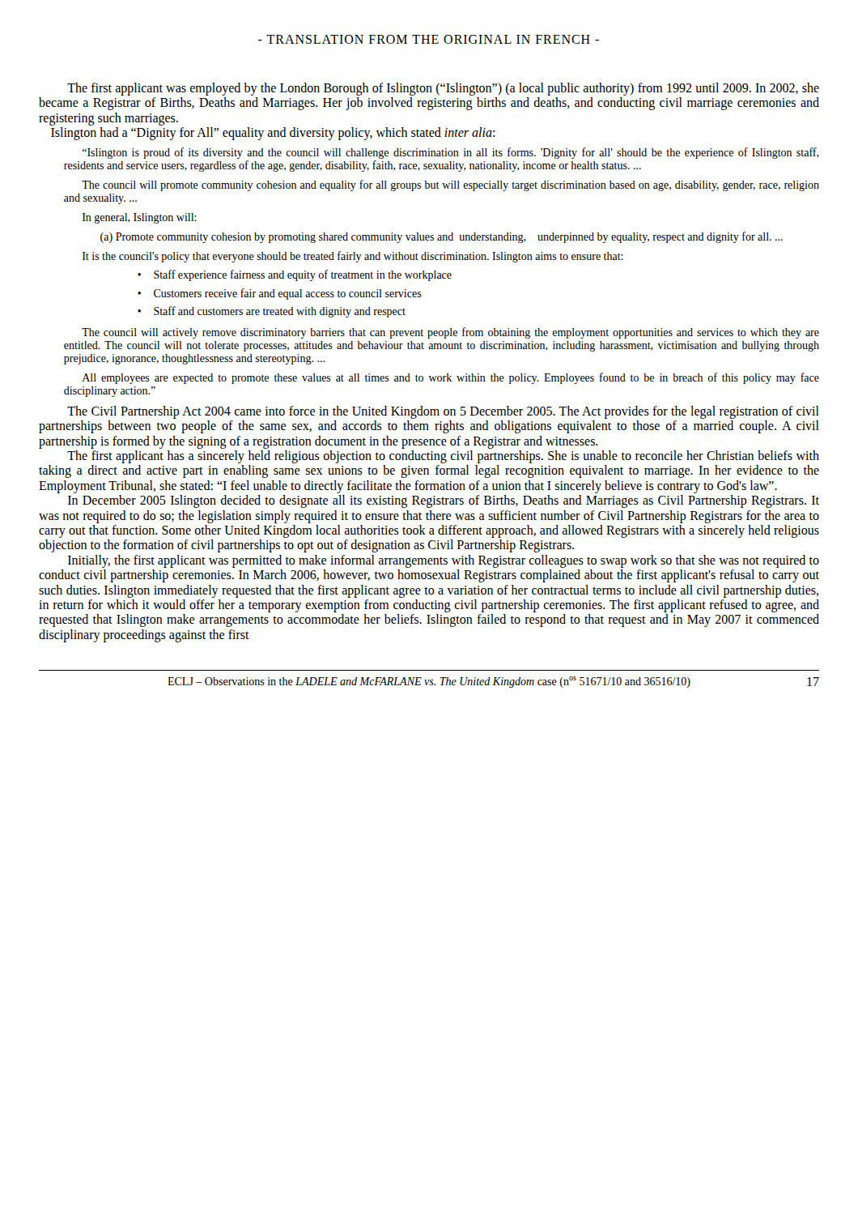- TRANSLATION FROM THE ORIGINAL IN FRENCH -
The first applicant was employed by the London Borough of Islington (“Islington”) (a local public authority) from 1992 until 2009. In 2002, she became a Registrar of Births, Deaths and Marriages. Her job involved registering births and deaths, and conducting civil marriage ceremonies and registering such marriages.
Islington had a “Dignity for All” equality and diversity policy, which stated inter alia:
“Islington is proud of its diversity and the council will challenge discrimination in all its forms. 'Dignity for all' should be the experience of Islington staff, residents and service users, regardless of the age, gender, disability, faith, race, sexuality, nationality, income or health status. ...
The council will promote community cohesion and equality for all groups but will especially target discrimination based on age, disability, gender, race, religion and sexuality. ...
In general, Islington will:
(a) Promote community cohesion by promoting shared community values and understanding, underpinned by equality, respect and dignity for all. ...
It is the council's policy that everyone should be treated fairly and without discrimination. Islington aims to ensure that:
Staff experience fairness and equity of treatment in the workplace
Customers receive fair and equal access to council services
Staff and customers are treated with dignity and respect
The council will actively remove discriminatory barriers that can prevent people from obtaining the employment opportunities and services to which they are entitled. The council will not tolerate processes, attitudes and behaviour that amount to discrimination, including harassment, victimisation and bullying through prejudice, ignorance, thoughtlessness and stereotyping. ...
All employees are expected to promote these values at all times and to work within the policy. Employees found to be in breach of this policy may face disciplinary action.”
The Civil Partnership Act 2004 came into force in the United Kingdom on 5 December 2005. The Act provides for the legal registration of civil partnerships between two people of the same sex, and accords to them rights and obligations equivalent to those of a married couple. A civil partnership is formed by the signing of a registration document in the presence of a Registrar and witnesses.
The first applicant has a sincerely held religious objection to conducting civil partnerships. She is unable to reconcile her Christian beliefs with taking a direct and active part in enabling same sex unions to be given formal legal recognition equivalent to marriage. In her evidence to the Employment Tribunal, she stated: “I feel unable to directly facilitate the formation of a union that I sincerely believe is contrary to God's law”.
In December 2005 Islington decided to designate all its existing Registrars of Births, Deaths and Marriages as Civil Partnership Registrars. It was not required to do so; the legislation simply required it to ensure that there was a sufficient number of Civil Partnership Registrars for the area to carry out that function. Some other United Kingdom local authorities took a different approach, and allowed Registrars with a sincerely held religious objection to the formation of civil partnerships to opt out of designation as Civil Partnership Registrars.
Initially, the first applicant was permitted to make informal arrangements with Registrar colleagues to swap work so that she was not required to conduct civil partnership ceremonies. In March 2006, however, two homosexual Registrars complained about the first applicant's refusal to carry out such duties. Islington immediately requested that the first applicant agree to a variation of her contractual terms to include all civil partnership duties, in return for which it would offer her a temporary exemption from conducting civil partnership ceremonies. The first applicant refused to agree, and requested that Islington make arrangements to accommodate her beliefs. Islington failed to respond to that request and in May 2007 it commenced disciplinary proceedings against the first
17
ECLJ – Observations in the LADELE and McFARLANE vs. The United Kingdom case (nos 51671/10 and 36516/10)